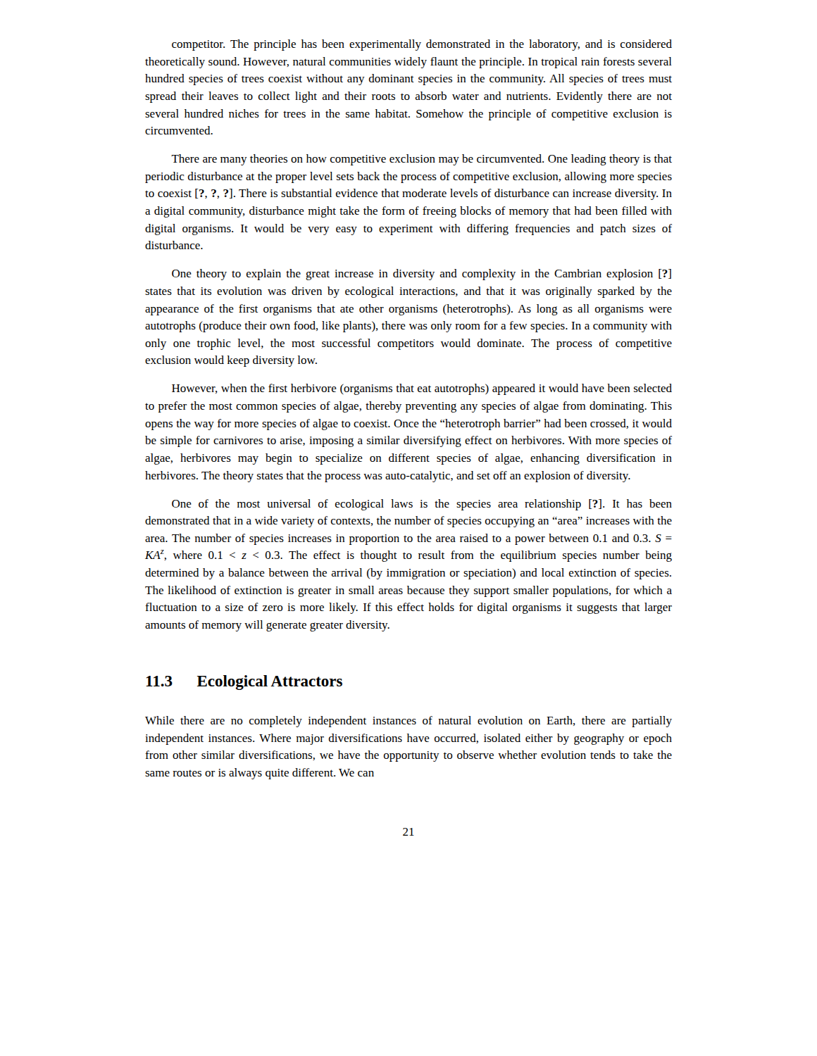competitor. The principle has been experimentally demonstrated in the laboratory, and is considered theoretically sound. However, natural communities widely flaunt the principle. In tropical rain forests several hundred species of trees coexist without any dominant species in the community. All species of trees must spread their leaves to collect light and their roots to absorb water and nutrients. Evidently there are not several hundred niches for trees in the same habitat. Somehow the principle of competitive exclusion is circumvented.
There are many theories on how competitive exclusion may be circumvented. One leading theory is that periodic disturbance at the proper level sets back the process of competitive exclusion, allowing more species to coexist [?, ?, ?]. There is substantial evidence that moderate levels of disturbance can increase diversity. In a digital community, disturbance might take the form of freeing blocks of memory that had been filled with digital organisms. It would be very easy to experiment with differing frequencies and patch sizes of disturbance.
One theory to explain the great increase in diversity and complexity in the Cambrian explosion [?] states that its evolution was driven by ecological interactions, and that it was originally sparked by the appearance of the first organisms that ate other organisms (heterotrophs). As long as all organisms were autotrophs (produce their own food, like plants), there was only room for a few species. In a community with only one trophic level, the most successful competitors would dominate. The process of competitive exclusion would keep diversity low.
However, when the first herbivore (organisms that eat autotrophs) appeared it would have been selected to prefer the most common species of algae, thereby preventing any species of algae from dominating. This opens the way for more species of algae to coexist. Once the “heterotroph barrier” had been crossed, it would be simple for carnivores to arise, imposing a similar diversifying effect on herbivores. With more species of algae, herbivores may begin to specialize on different species of algae, enhancing diversification in herbivores. The theory states that the process was auto-catalytic, and set off an explosion of diversity.
One of the most universal of ecological laws is the species area relationship [?]. It has been demonstrated that in a wide variety of contexts, the number of species occupying an “area” increases with the area. The number of species increases in proportion to the area raised to a power between 0.1 and 0.3. S = KAz, where 0.1 < z < 0.3. The effect is thought to result from the equilibrium species number being determined by a balance between the arrival (by immigration or speciation) and local extinction of species. The likelihood of extinction is greater in small areas because they support smaller populations, for which a fluctuation to a size of zero is more likely. If this effect holds for digital organisms it suggests that larger amounts of memory will generate greater diversity.
11.3 Ecological Attractors
While there are no completely independent instances of natural evolution on Earth, there are partially independent instances. Where major diversifications have occurred, isolated either by geography or epoch from other similar diversifications, we have the opportunity to observe whether evolution tends to take the same routes or is always quite different. We can
21